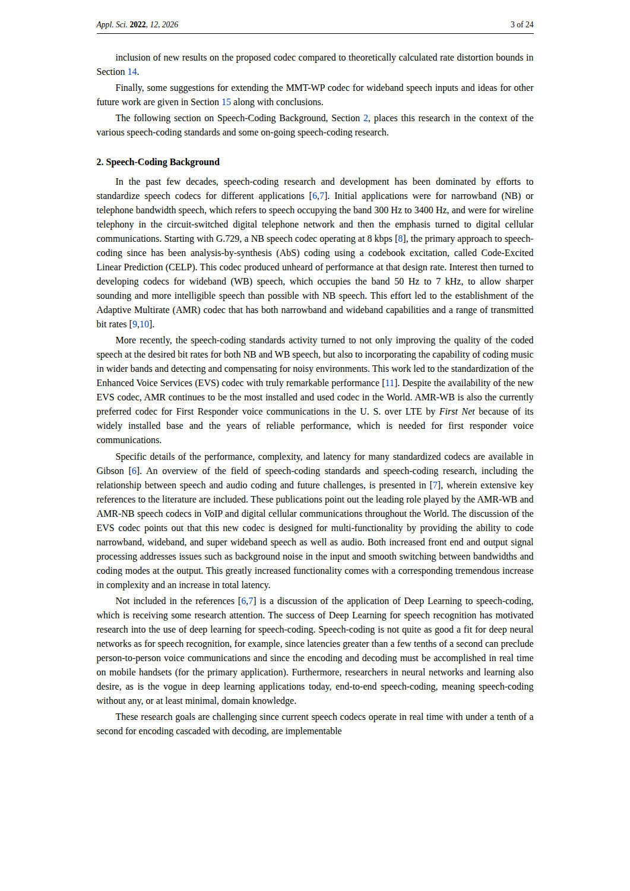Appl. Sci. 2022, 12, 2026 3 of 24
inclusion of new results on the proposed codec compared to theoretically calculated rate distortion bounds in Section 14.
Finally, some suggestions for extending the MMT-WP codec for wideband speech inputs and ideas for other future work are given in Section 15 along with conclusions.
The following section on Speech-Coding Background, Section 2, places this research in the context of the various speech-coding standards and some on-going speech-coding research.
2. Speech-Coding Background
In the past few decades, speech-coding research and development has been dominated by efforts to standardize speech codecs for different applications [6,7]. Initial applications were for narrowband (NB) or telephone bandwidth speech, which refers to speech occupying the band 300 Hz to 3400 Hz, and were for wireline telephony in the circuit-switched digital telephone network and then the emphasis turned to digital cellular communications. Starting with G.729, a NB speech codec operating at 8 kbps [8], the primary approach to speech-coding since has been analysis-by-synthesis (AbS) coding using a codebook excitation, called Code-Excited Linear Prediction (CELP). This codec produced unheard of performance at that design rate. Interest then turned to developing codecs for wideband (WB) speech, which occupies the band 50 Hz to 7 kHz, to allow sharper sounding and more intelligible speech than possible with NB speech. This effort led to the establishment of the Adaptive Multirate (AMR) codec that has both narrowband and wideband capabilities and a range of transmitted bit rates [9,10].
More recently, the speech-coding standards activity turned to not only improving the quality of the coded speech at the desired bit rates for both NB and WB speech, but also to incorporating the capability of coding music in wider bands and detecting and compensating for noisy environments. This work led to the standardization of the Enhanced Voice Services (EVS) codec with truly remarkable performance [11]. Despite the availability of the new EVS codec, AMR continues to be the most installed and used codec in the World. AMR-WB is also the currently preferred codec for First Responder voice communications in the U. S. over LTE by First Net because of its widely installed base and the years of reliable performance, which is needed for first responder voice communications.
Specific details of the performance, complexity, and latency for many standardized codecs are available in Gibson [6]. An overview of the field of speech-coding standards and speech-coding research, including the relationship between speech and audio coding and future challenges, is presented in [7], wherein extensive key references to the literature are included. These publications point out the leading role played by the AMR-WB and AMR-NB speech codecs in VoIP and digital cellular communications throughout the World. The discussion of the EVS codec points out that this new codec is designed for multi-functionality by providing the ability to code narrowband, wideband, and super wideband speech as well as audio. Both increased front end and output signal processing addresses issues such as background noise in the input and smooth switching between bandwidths and coding modes at the output. This greatly increased functionality comes with a corresponding tremendous increase in complexity and an increase in total latency.
Not included in the references [6,7] is a discussion of the application of Deep Learning to speech-coding, which is receiving some research attention. The success of Deep Learning for speech recognition has motivated research into the use of deep learning for speech-coding. Speech-coding is not quite as good a fit for deep neural networks as for speech recognition, for example, since latencies greater than a few tenths of a second can preclude person-to-person voice communications and since the encoding and decoding must be accomplished in real time on mobile handsets (for the primary application). Furthermore, researchers in neural networks and learning also desire, as is the vogue in deep learning applications today, end-to-end speech-coding, meaning speech-coding without any, or at least minimal, domain knowledge.
These research goals are challenging since current speech codecs operate in real time with under a tenth of a second for encoding cascaded with decoding, are implementable